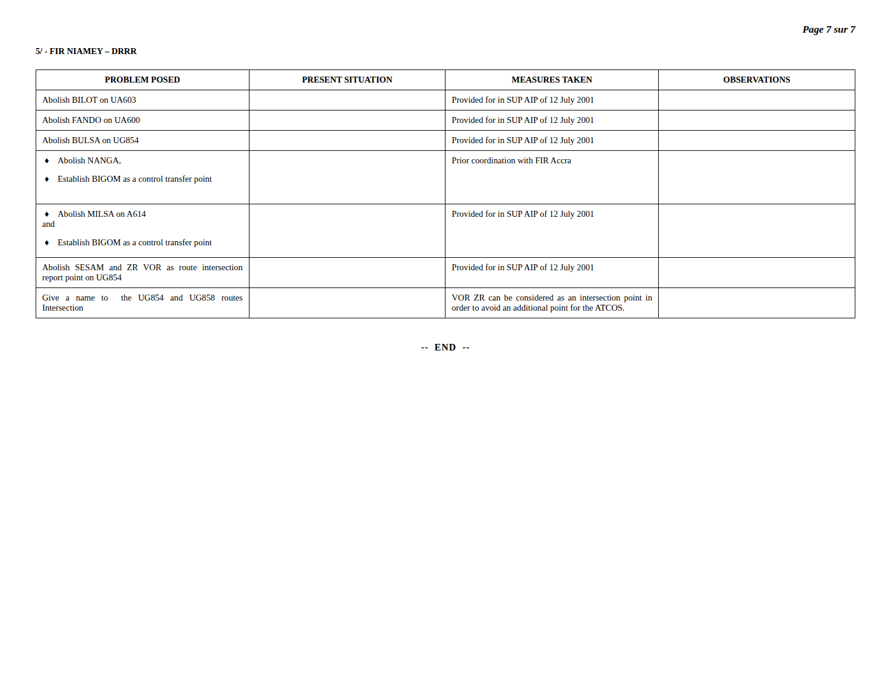Page 7 sur 7
5/ - FIR NIAMEY – DRRR
| Problem posed | Present situation | Measures taken | Observations |
| --- | --- | --- | --- |
| Abolish BILOT on UA603 | | Provided for in SUP AIP of 12 July 2001 | |
| Abolish FANDO on UA600 | | Provided for in SUP AIP of 12 July 2001 | |
| Abolish BULSA on UG854 | | Provided for in SUP AIP of 12 July 2001 | |
| Abolish NANGA, Establish BIGOM as a control transfer point | | Prior coordination with FIR Accra | |
| Abolish MILSA on A614 and Establish BIGOM as a control transfer point | | Provided for in SUP AIP of 12 July 2001 | |
| Abolish SESAM and ZR VOR as route intersection report point on UG854 | | Provided for in SUP AIP of 12 July 2001 | |
| Give a name to the UG854 and UG858 routes Intersection | | VOR ZR can be considered as an intersection point in order to avoid an additional point for the ATCOS. | |
-- END --